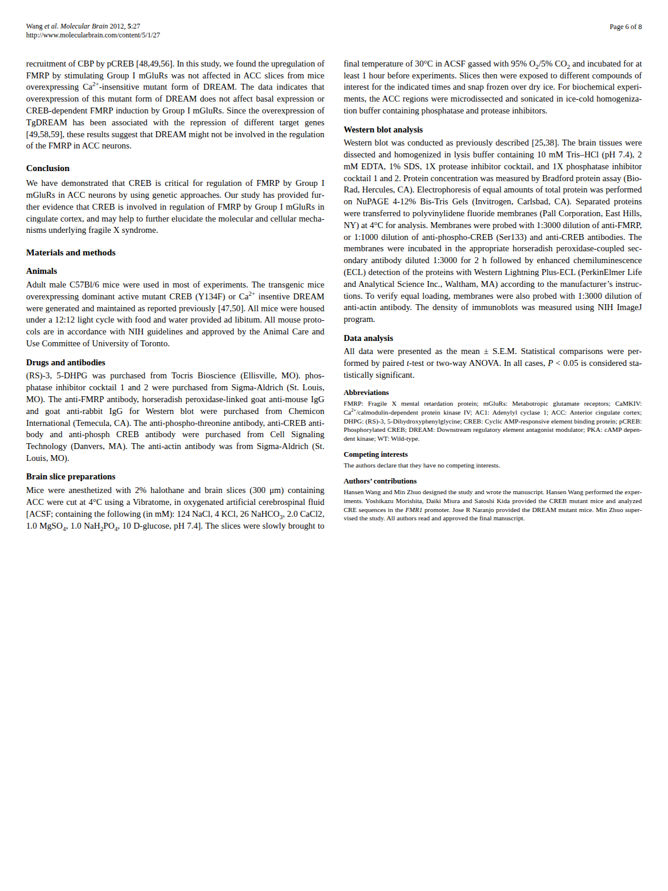Wang et al. Molecular Brain 2012, 5:27
http://www.molecularbrain.com/content/5/1/27
Page 6 of 8
recruitment of CBP by pCREB [48,49,56]. In this study, we found the upregulation of FMRP by stimulating Group I mGluRs was not affected in ACC slices from mice overexpressing Ca2+-insensitive mutant form of DREAM. The data indicates that overexpression of this mutant form of DREAM does not affect basal expression or CREB-dependent FMRP induction by Group I mGluRs. Since the overexpression of TgDREAM has been associated with the repression of different target genes [49,58,59], these results suggest that DREAM might not be involved in the regulation of the FMRP in ACC neurons.
Conclusion
We have demonstrated that CREB is critical for regulation of FMRP by Group I mGluRs in ACC neurons by using genetic approaches. Our study has provided further evidence that CREB is involved in regulation of FMRP by Group I mGluRs in cingulate cortex, and may help to further elucidate the molecular and cellular mechanisms underlying fragile X syndrome.
Materials and methods
Animals
Adult male C57Bl/6 mice were used in most of experiments. The transgenic mice overexpressing dominant active mutant CREB (Y134F) or Ca2+ insentive DREAM were generated and maintained as reported previously [47,50]. All mice were housed under a 12:12 light cycle with food and water provided ad libitum. All mouse protocols are in accordance with NIH guidelines and approved by the Animal Care and Use Committee of University of Toronto.
Drugs and antibodies
(RS)-3, 5-DHPG was purchased from Tocris Bioscience (Ellisville, MO). phosphatase inhibitor cocktail 1 and 2 were purchased from Sigma-Aldrich (St. Louis, MO). The anti-FMRP antibody, horseradish peroxidase-linked goat anti-mouse IgG and goat anti-rabbit IgG for Western blot were purchased from Chemicon International (Temecula, CA). The anti-phospho-threonine antibody, anti-CREB antibody and anti-phosph CREB antibody were purchased from Cell Signaling Technology (Danvers, MA). The anti-actin antibody was from Sigma-Aldrich (St. Louis, MO).
Brain slice preparations
Mice were anesthetized with 2% halothane and brain slices (300 μm) containing ACC were cut at 4°C using a Vibratome, in oxygenated artificial cerebrospinal fluid [ACSF; containing the following (in mM): 124 NaCl, 4 KCl, 26 NaHCO3, 2.0 CaCl2, 1.0 MgSO4, 1.0 NaH2PO4, 10 D-glucose, pH 7.4]. The slices were slowly brought to final temperature of 30°C in ACSF gassed with 95% O2/5% CO2 and incubated for at least 1 hour before experiments. Slices then were exposed to different compounds of interest for the indicated times and snap frozen over dry ice. For biochemical experiments, the ACC regions were microdissected and sonicated in ice-cold homogenization buffer containing phosphatase and protease inhibitors.
Western blot analysis
Western blot was conducted as previously described [25,38]. The brain tissues were dissected and homogenized in lysis buffer containing 10 mM Tris–HCl (pH 7.4), 2 mM EDTA, 1% SDS, 1X protease inhibitor cocktail, and 1X phosphatase inhibitor cocktail 1 and 2. Protein concentration was measured by Bradford protein assay (Bio-Rad, Hercules, CA). Electrophoresis of equal amounts of total protein was performed on NuPAGE 4-12% Bis-Tris Gels (Invitrogen, Carlsbad, CA). Separated proteins were transferred to polyvinylidene fluoride membranes (Pall Corporation, East Hills, NY) at 4°C for analysis. Membranes were probed with 1:3000 dilution of anti-FMRP, or 1:1000 dilution of anti-phospho-CREB (Ser133) and anti-CREB antibodies. The membranes were incubated in the appropriate horseradish peroxidase-coupled secondary antibody diluted 1:3000 for 2 h followed by enhanced chemiluminescence (ECL) detection of the proteins with Western Lightning Plus-ECL (PerkinElmer Life and Analytical Science Inc., Waltham, MA) according to the manufacturer’s instructions. To verify equal loading, membranes were also probed with 1:3000 dilution of anti-actin antibody. The density of immunoblots was measured using NIH ImageJ program.
Data analysis
All data were presented as the mean ± S.E.M. Statistical comparisons were performed by paired t-test or two-way ANOVA. In all cases, P < 0.05 is considered statistically significant.
Abbreviations
FMRP: Fragile X mental retardation protein; mGluRs: Metabotropic glutamate receptors; CaMKIV: Ca2+/calmodulin-dependent protein kinase IV; AC1: Adenylyl cyclase 1; ACC: Anterior cingulate cortex; DHPG: (RS)-3, 5-Dihydroxyphenylglycine; CREB: Cyclic AMP-responsive element binding protein; pCREB: Phosphorylated CREB; DREAM: Downstream regulatory element antagonist modulator; PKA: cAMP dependent kinase; WT: Wild-type.
Competing interests
The authors declare that they have no competing interests.
Authors’ contributions
Hansen Wang and Min Zhuo designed the study and wrote the manuscript. Hansen Wang performed the experiments. Yoshikazu Morishita, Daiki Miura and Satoshi Kida provided the CREB mutant mice and analyzed CRE sequences in the FMR1 promoter. Jose R Naranjo provided the DREAM mutant mice. Min Zhuo supervised the study. All authors read and approved the final manuscript.